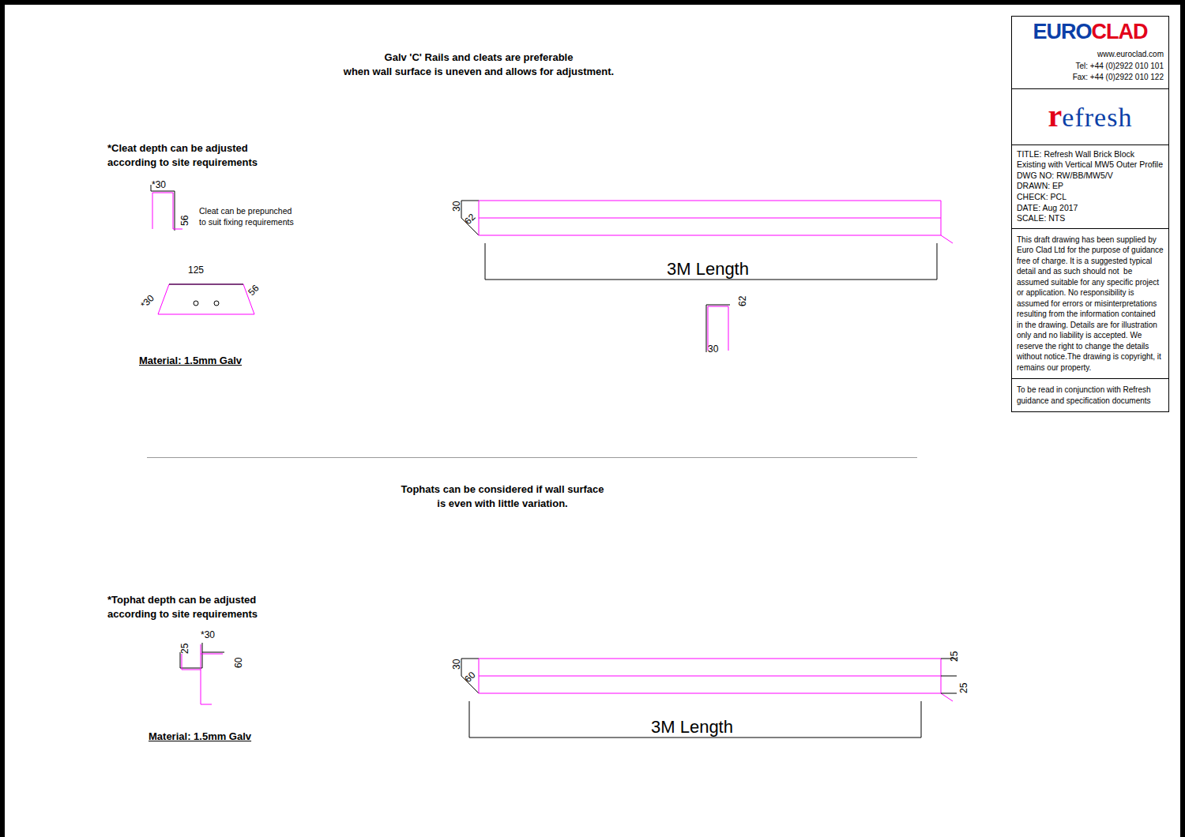EURO CLAD
www.euroclad.com
Tel: +44 (0)2922 010 101
Fax: +44 (0)2922 010 122
refresh
TITLE: Refresh Wall Brick Block Existing with Vertical MW5 Outer Profile
DWG NO: RW/BB/MW5/V
DRAWN: EP
CHECK: PCL
DATE: Aug 2017
SCALE: NTS
This draft drawing has been supplied by Euro Clad Ltd for the purpose of guidance free of charge. It is a suggested typical detail and as such should not be assumed suitable for any specific project or application. No responsibility is assumed for errors or misinterpretations resulting from the information contained in the drawing. Details are for illustration only and no liability is accepted. We reserve the right to change the details without notice.The drawing is copyright, it remains our property.
To be read in conjunction with Refresh guidance and specification documents
Galv 'C' Rails and cleats are preferable
when wall surface is uneven and allows for adjustment.
*Cleat depth can be adjusted
according to site requirements
*30
56
Cleat can be prepunched
to suit fixing requirements
125
*30
56
Material: 1.5mm Galv
30
62
3M Length
62
30
Tophats can be considered if wall surface
is even with little variation.
*Tophat depth can be adjusted
according to site requirements
*30
25
60
Material: 1.5mm Galv
30
60
25
25
3M Length